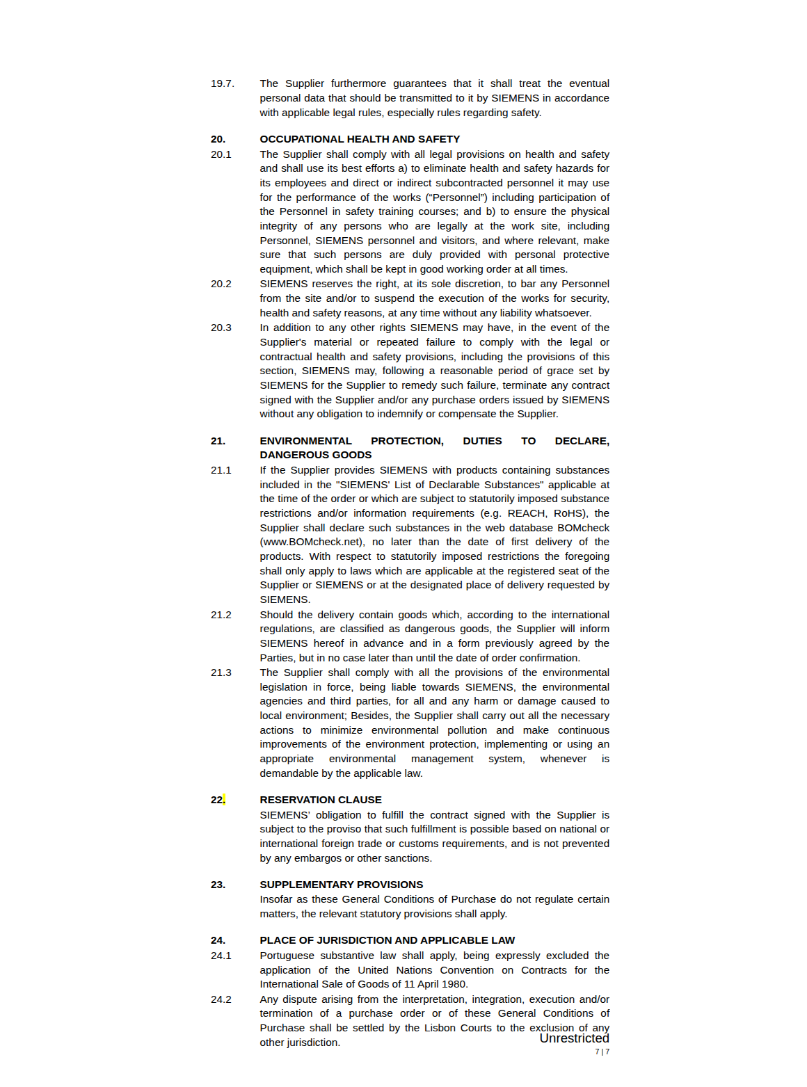19.7.
The Supplier furthermore guarantees that it shall treat the eventual personal data that should be transmitted to it by SIEMENS in accordance with applicable legal rules, especially rules regarding safety.
20.
OCCUPATIONAL HEALTH AND SAFETY
20.1
The Supplier shall comply with all legal provisions on health and safety and shall use its best efforts a) to eliminate health and safety hazards for its employees and direct or indirect subcontracted personnel it may use for the performance of the works (“Personnel”) including participation of the Personnel in safety training courses; and b) to ensure the physical integrity of any persons who are legally at the work site, including Personnel, SIEMENS personnel and visitors, and where relevant, make sure that such persons are duly provided with personal protective equipment, which shall be kept in good working order at all times.
20.2
SIEMENS reserves the right, at its sole discretion, to bar any Personnel from the site and/or to suspend the execution of the works for security, health and safety reasons, at any time without any liability whatsoever.
20.3
In addition to any other rights SIEMENS may have, in the event of the Supplier's material or repeated failure to comply with the legal or contractual health and safety provisions, including the provisions of this section, SIEMENS may, following a reasonable period of grace set by SIEMENS for the Supplier to remedy such failure, terminate any contract signed with the Supplier and/or any purchase orders issued by SIEMENS without any obligation to indemnify or compensate the Supplier.
21.
ENVIRONMENTAL PROTECTION, DUTIES TO DECLARE, DANGEROUS GOODS
21.1
If the Supplier provides SIEMENS with products containing substances included in the "SIEMENS' List of Declarable Substances" applicable at the time of the order or which are subject to statutorily imposed substance restrictions and/or information requirements (e.g. REACH, RoHS), the Supplier shall declare such substances in the web database BOMcheck (www.BOMcheck.net), no later than the date of first delivery of the products. With respect to statutorily imposed restrictions the foregoing shall only apply to laws which are applicable at the registered seat of the Supplier or SIEMENS or at the designated place of delivery requested by SIEMENS.
21.2
Should the delivery contain goods which, according to the international regulations, are classified as dangerous goods, the Supplier will inform SIEMENS hereof in advance and in a form previously agreed by the Parties, but in no case later than until the date of order confirmation.
21.3
The Supplier shall comply with all the provisions of the environmental legislation in force, being liable towards SIEMENS, the environmental agencies and third parties, for all and any harm or damage caused to local environment; Besides, the Supplier shall carry out all the necessary actions to minimize environmental pollution and make continuous improvements of the environment protection, implementing or using an appropriate environmental management system, whenever is demandable by the applicable law.
22.
RESERVATION CLAUSE
SIEMENS’ obligation to fulfill the contract signed with the Supplier is subject to the proviso that such fulfillment is possible based on national or international foreign trade or customs requirements, and is not prevented by any embargos or other sanctions.
23.
SUPPLEMENTARY PROVISIONS
Insofar as these General Conditions of Purchase do not regulate certain matters, the relevant statutory provisions shall apply.
24.
PLACE OF JURISDICTION AND APPLICABLE LAW
24.1
Portuguese substantive law shall apply, being expressly excluded the application of the United Nations Convention on Contracts for the International Sale of Goods of 11 April 1980.
24.2
Any dispute arising from the interpretation, integration, execution and/or termination of a purchase order or of these General Conditions of Purchase shall be settled by the Lisbon Courts to the exclusion of any other jurisdiction.
Unrestricted
7 | 7